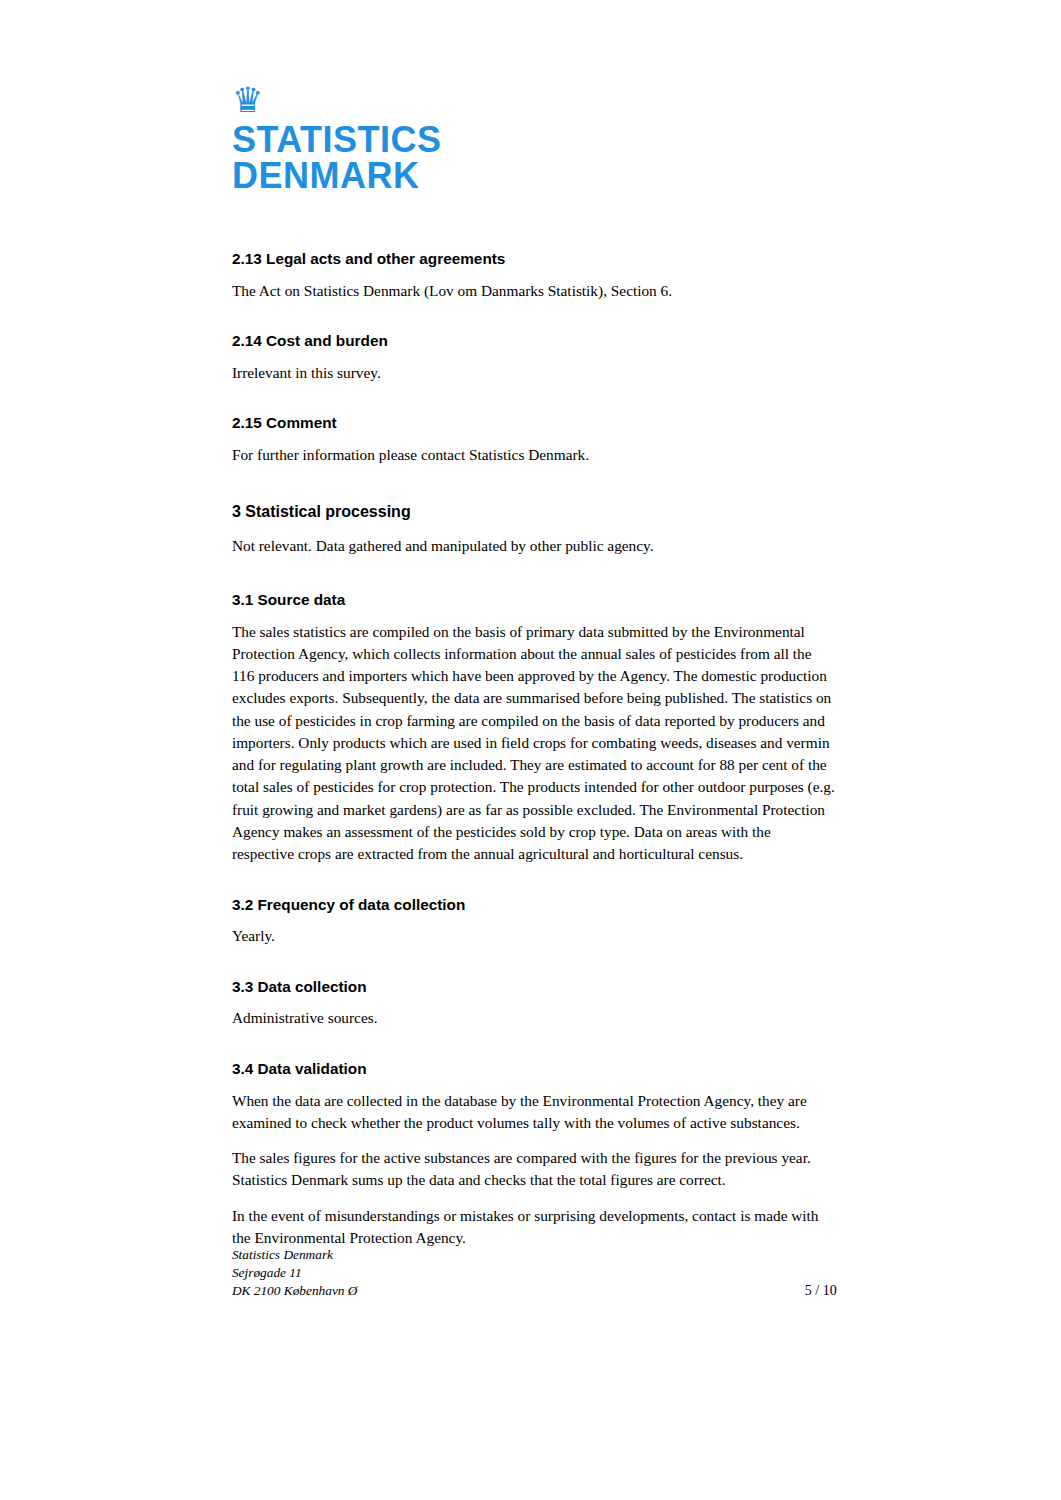♛ STATISTICS DENMARK
2.13 Legal acts and other agreements
The Act on Statistics Denmark (Lov om Danmarks Statistik), Section 6.
2.14 Cost and burden
Irrelevant in this survey.
2.15 Comment
For further information please contact Statistics Denmark.
3 Statistical processing
Not relevant. Data gathered and manipulated by other public agency.
3.1 Source data
The sales statistics are compiled on the basis of primary data submitted by the Environmental Protection Agency, which collects information about the annual sales of pesticides from all the 116 producers and importers which have been approved by the Agency. The domestic production excludes exports. Subsequently, the data are summarised before being published. The statistics on the use of pesticides in crop farming are compiled on the basis of data reported by producers and importers. Only products which are used in field crops for combating weeds, diseases and vermin and for regulating plant growth are included. They are estimated to account for 88 per cent of the total sales of pesticides for crop protection. The products intended for other outdoor purposes (e.g. fruit growing and market gardens) are as far as possible excluded. The Environmental Protection Agency makes an assessment of the pesticides sold by crop type. Data on areas with the respective crops are extracted from the annual agricultural and horticultural census.
3.2 Frequency of data collection
Yearly.
3.3 Data collection
Administrative sources.
3.4 Data validation
When the data are collected in the database by the Environmental Protection Agency, they are examined to check whether the product volumes tally with the volumes of active substances.
The sales figures for the active substances are compared with the figures for the previous year. Statistics Denmark sums up the data and checks that the total figures are correct.
In the event of misunderstandings or mistakes or surprising developments, contact is made with the Environmental Protection Agency.
Statistics Denmark
Sejrøgade 11
DK 2100 København Ø 5 / 10